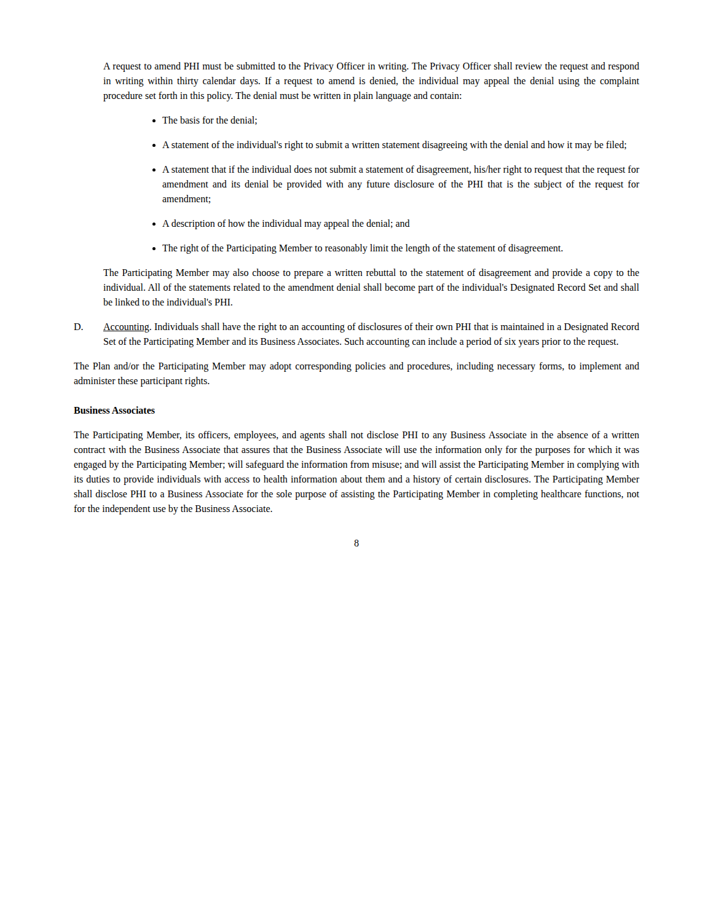A request to amend PHI must be submitted to the Privacy Officer in writing. The Privacy Officer shall review the request and respond in writing within thirty calendar days. If a request to amend is denied, the individual may appeal the denial using the complaint procedure set forth in this policy. The denial must be written in plain language and contain:
The basis for the denial;
A statement of the individual's right to submit a written statement disagreeing with the denial and how it may be filed;
A statement that if the individual does not submit a statement of disagreement, his/her right to request that the request for amendment and its denial be provided with any future disclosure of the PHI that is the subject of the request for amendment;
A description of how the individual may appeal the denial; and
The right of the Participating Member to reasonably limit the length of the statement of disagreement.
The Participating Member may also choose to prepare a written rebuttal to the statement of disagreement and provide a copy to the individual. All of the statements related to the amendment denial shall become part of the individual's Designated Record Set and shall be linked to the individual's PHI.
D.
Accounting. Individuals shall have the right to an accounting of disclosures of their own PHI that is maintained in a Designated Record Set of the Participating Member and its Business Associates. Such accounting can include a period of six years prior to the request.
The Plan and/or the Participating Member may adopt corresponding policies and procedures, including necessary forms, to implement and administer these participant rights.
Business Associates
The Participating Member, its officers, employees, and agents shall not disclose PHI to any Business Associate in the absence of a written contract with the Business Associate that assures that the Business Associate will use the information only for the purposes for which it was engaged by the Participating Member; will safeguard the information from misuse; and will assist the Participating Member in complying with its duties to provide individuals with access to health information about them and a history of certain disclosures. The Participating Member shall disclose PHI to a Business Associate for the sole purpose of assisting the Participating Member in completing healthcare functions, not for the independent use by the Business Associate.
8